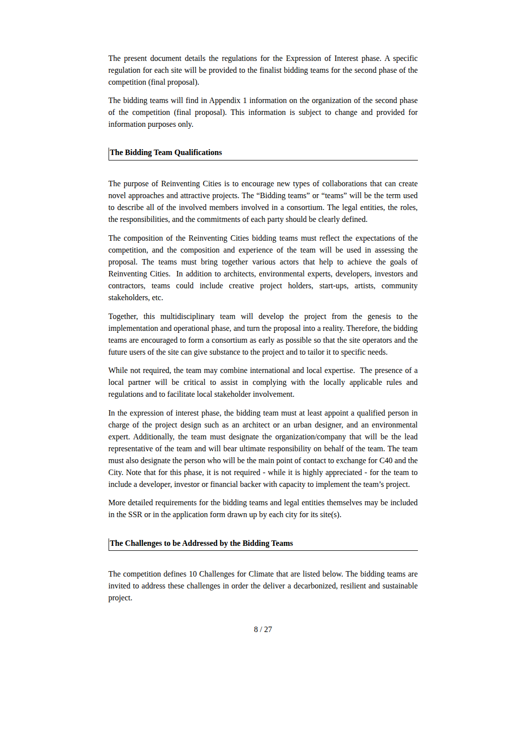The present document details the regulations for the Expression of Interest phase. A specific regulation for each site will be provided to the finalist bidding teams for the second phase of the competition (final proposal).
The bidding teams will find in Appendix 1 information on the organization of the second phase of the competition (final proposal). This information is subject to change and provided for information purposes only.
The Bidding Team Qualifications
The purpose of Reinventing Cities is to encourage new types of collaborations that can create novel approaches and attractive projects. The “Bidding teams” or “teams” will be the term used to describe all of the involved members involved in a consortium. The legal entities, the roles, the responsibilities, and the commitments of each party should be clearly defined.
The composition of the Reinventing Cities bidding teams must reflect the expectations of the competition, and the composition and experience of the team will be used in assessing the proposal. The teams must bring together various actors that help to achieve the goals of Reinventing Cities. In addition to architects, environmental experts, developers, investors and contractors, teams could include creative project holders, start-ups, artists, community stakeholders, etc.
Together, this multidisciplinary team will develop the project from the genesis to the implementation and operational phase, and turn the proposal into a reality. Therefore, the bidding teams are encouraged to form a consortium as early as possible so that the site operators and the future users of the site can give substance to the project and to tailor it to specific needs.
While not required, the team may combine international and local expertise. The presence of a local partner will be critical to assist in complying with the locally applicable rules and regulations and to facilitate local stakeholder involvement.
In the expression of interest phase, the bidding team must at least appoint a qualified person in charge of the project design such as an architect or an urban designer, and an environmental expert. Additionally, the team must designate the organization/company that will be the lead representative of the team and will bear ultimate responsibility on behalf of the team. The team must also designate the person who will be the main point of contact to exchange for C40 and the City. Note that for this phase, it is not required - while it is highly appreciated - for the team to include a developer, investor or financial backer with capacity to implement the team’s project.
More detailed requirements for the bidding teams and legal entities themselves may be included in the SSR or in the application form drawn up by each city for its site(s).
The Challenges to be Addressed by the Bidding Teams
The competition defines 10 Challenges for Climate that are listed below. The bidding teams are invited to address these challenges in order the deliver a decarbonized, resilient and sustainable project.
8 / 27